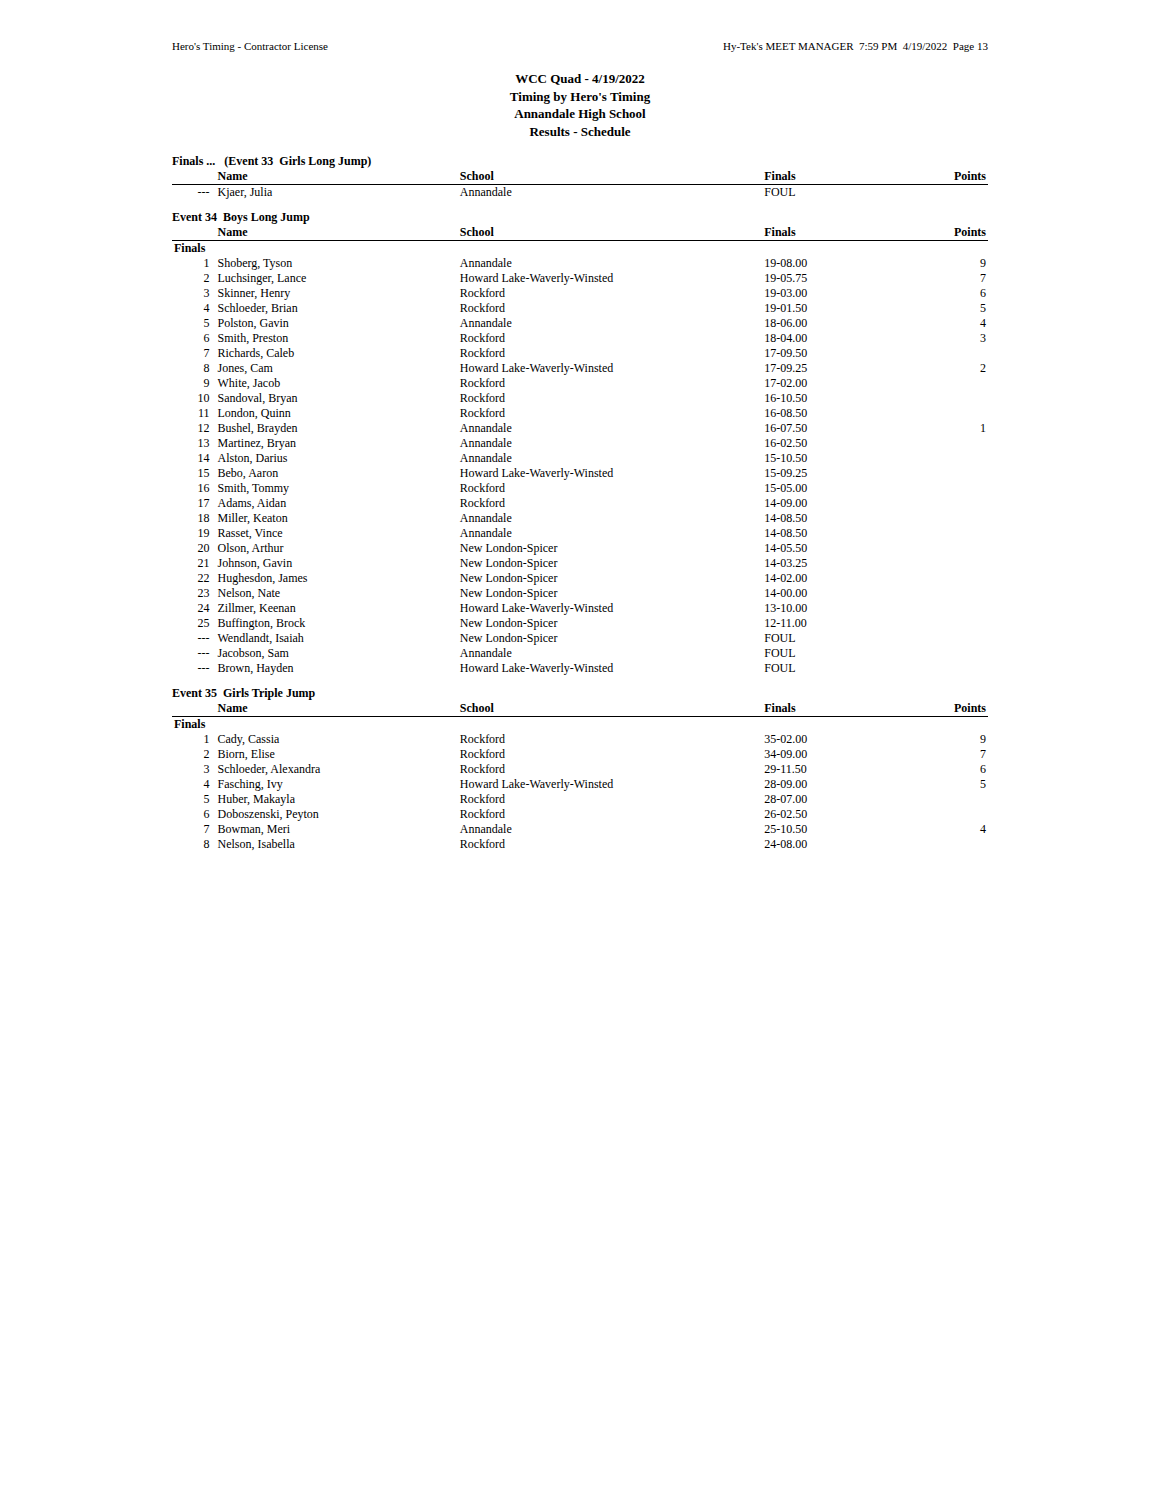Hero's Timing - Contractor License Hy-Tek's MEET MANAGER 7:59 PM 4/19/2022 Page 13
WCC Quad - 4/19/2022
Timing by Hero's Timing
Annandale High School
Results - Schedule
Finals ... (Event 33 Girls Long Jump)
| | Name | School | Finals | Points |
| --- | --- | --- | --- | --- |
| --- | Kjaer, Julia | Annandale | FOUL | |
Event 34 Boys Long Jump
| | Name | School | Finals | Points |
| --- | --- | --- | --- | --- |
| Finals |
| 1 | Shoberg, Tyson | Annandale | 19-08.00 | 9 |
| 2 | Luchsinger, Lance | Howard Lake-Waverly-Winsted | 19-05.75 | 7 |
| 3 | Skinner, Henry | Rockford | 19-03.00 | 6 |
| 4 | Schloeder, Brian | Rockford | 19-01.50 | 5 |
| 5 | Polston, Gavin | Annandale | 18-06.00 | 4 |
| 6 | Smith, Preston | Rockford | 18-04.00 | 3 |
| 7 | Richards, Caleb | Rockford | 17-09.50 | |
| 8 | Jones, Cam | Howard Lake-Waverly-Winsted | 17-09.25 | 2 |
| 9 | White, Jacob | Rockford | 17-02.00 | |
| 10 | Sandoval, Bryan | Rockford | 16-10.50 | |
| 11 | London, Quinn | Rockford | 16-08.50 | |
| 12 | Bushel, Brayden | Annandale | 16-07.50 | 1 |
| 13 | Martinez, Bryan | Annandale | 16-02.50 | |
| 14 | Alston, Darius | Annandale | 15-10.50 | |
| 15 | Bebo, Aaron | Howard Lake-Waverly-Winsted | 15-09.25 | |
| 16 | Smith, Tommy | Rockford | 15-05.00 | |
| 17 | Adams, Aidan | Rockford | 14-09.00 | |
| 18 | Miller, Keaton | Annandale | 14-08.50 | |
| 19 | Rasset, Vince | Annandale | 14-08.50 | |
| 20 | Olson, Arthur | New London-Spicer | 14-05.50 | |
| 21 | Johnson, Gavin | New London-Spicer | 14-03.25 | |
| 22 | Hughesdon, James | New London-Spicer | 14-02.00 | |
| 23 | Nelson, Nate | New London-Spicer | 14-00.00 | |
| 24 | Zillmer, Keenan | Howard Lake-Waverly-Winsted | 13-10.00 | |
| 25 | Buffington, Brock | New London-Spicer | 12-11.00 | |
| --- | Wendlandt, Isaiah | New London-Spicer | FOUL | |
| --- | Jacobson, Sam | Annandale | FOUL | |
| --- | Brown, Hayden | Howard Lake-Waverly-Winsted | FOUL | |
Event 35 Girls Triple Jump
| | Name | School | Finals | Points |
| --- | --- | --- | --- | --- |
| Finals |
| 1 | Cady, Cassia | Rockford | 35-02.00 | 9 |
| 2 | Biorn, Elise | Rockford | 34-09.00 | 7 |
| 3 | Schloeder, Alexandra | Rockford | 29-11.50 | 6 |
| 4 | Fasching, Ivy | Howard Lake-Waverly-Winsted | 28-09.00 | 5 |
| 5 | Huber, Makayla | Rockford | 28-07.00 | |
| 6 | Doboszenski, Peyton | Rockford | 26-02.50 | |
| 7 | Bowman, Meri | Annandale | 25-10.50 | 4 |
| 8 | Nelson, Isabella | Rockford | 24-08.00 | |